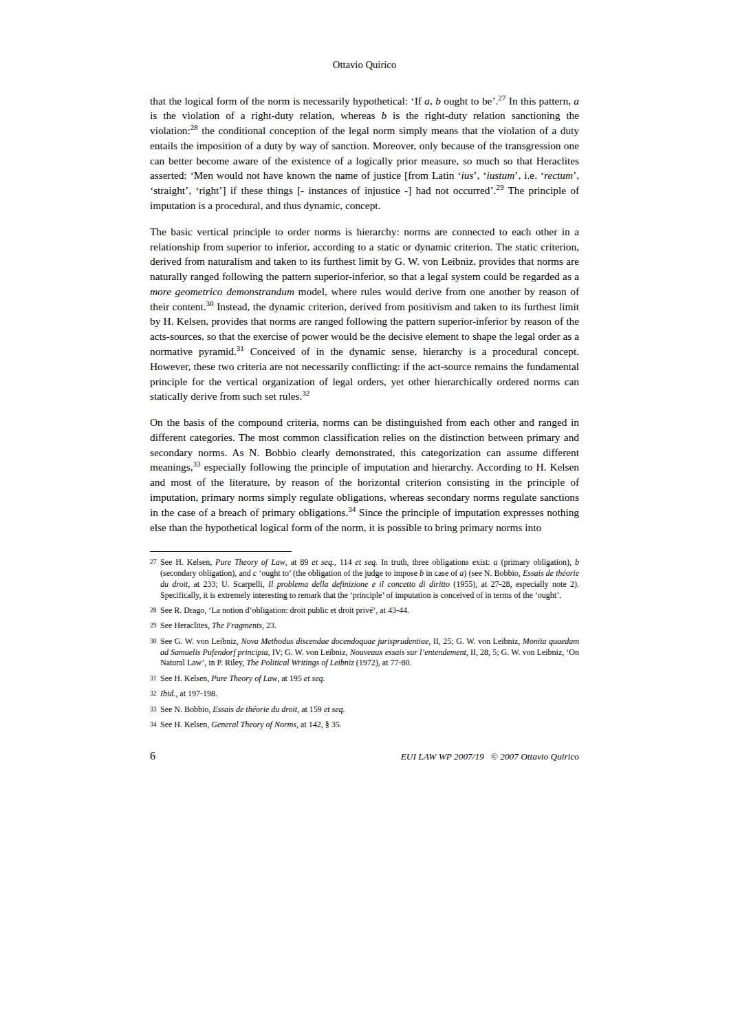Ottavio Quirico
that the logical form of the norm is necessarily hypothetical: ‘If a, b ought to be’.27 In this pattern, a is the violation of a right-duty relation, whereas b is the right-duty relation sanctioning the violation:28 the conditional conception of the legal norm simply means that the violation of a duty entails the imposition of a duty by way of sanction. Moreover, only because of the transgression one can better become aware of the existence of a logically prior measure, so much so that Heraclites asserted: ‘Men would not have known the name of justice [from Latin ‘ius’, ‘iustum’, i.e. ‘rectum’, ‘straight’, ‘right’] if these things [- instances of injustice -] had not occurred’.29 The principle of imputation is a procedural, and thus dynamic, concept.
The basic vertical principle to order norms is hierarchy: norms are connected to each other in a relationship from superior to inferior, according to a static or dynamic criterion. The static criterion, derived from naturalism and taken to its furthest limit by G. W. von Leibniz, provides that norms are naturally ranged following the pattern superior-inferior, so that a legal system could be regarded as a more geometrico demonstrandum model, where rules would derive from one another by reason of their content.30 Instead, the dynamic criterion, derived from positivism and taken to its furthest limit by H. Kelsen, provides that norms are ranged following the pattern superior-inferior by reason of the acts-sources, so that the exercise of power would be the decisive element to shape the legal order as a normative pyramid.31 Conceived of in the dynamic sense, hierarchy is a procedural concept. However, these two criteria are not necessarily conflicting: if the act-source remains the fundamental principle for the vertical organization of legal orders, yet other hierarchically ordered norms can statically derive from such set rules.32
On the basis of the compound criteria, norms can be distinguished from each other and ranged in different categories. The most common classification relies on the distinction between primary and secondary norms. As N. Bobbio clearly demonstrated, this categorization can assume different meanings,33 especially following the principle of imputation and hierarchy. According to H. Kelsen and most of the literature, by reason of the horizontal criterion consisting in the principle of imputation, primary norms simply regulate obligations, whereas secondary norms regulate sanctions in the case of a breach of primary obligations.34 Since the principle of imputation expresses nothing else than the hypothetical logical form of the norm, it is possible to bring primary norms into
27
See H. Kelsen, Pure Theory of Law, at 89 et seq., 114 et seq. In truth, three obligations exist: a (primary obligation), b (secondary obligation), and c ‘ought to’ (the obligation of the judge to impose b in case of a) (see N. Bobbio, Essais de théorie du droit, at 233; U. Scarpelli, Il problema della definizione e il concetto di diritto (1955), at 27-28, especially note 2). Specifically, it is extremely interesting to remark that the ‘principle’ of imputation is conceived of in terms of the ‘ought’.
28
See R. Drago, ‘La notion d’obligation: droit public et droit privé’, at 43-44.
29
See Heraclites, The Fragments, 23.
30
See G. W. von Leibniz, Nova Methodus discendae docendoquae jurisprudentiae, II, 25; G. W. von Leibniz, Monita quaedam ad Samuelis Pufendorf principia, IV; G. W. von Leibniz, Nouveaux essais sur l’entendement, II, 28, 5; G. W. von Leibniz, ‘On Natural Law’, in P. Riley, The Political Writings of Leibniz (1972), at 77-80.
31
See H. Kelsen, Pure Theory of Law, at 195 et seq.
32
Ibid., at 197-198.
33
See N. Bobbio, Essais de théorie du droit, at 159 et seq.
34
See H. Kelsen, General Theory of Norms, at 142, § 35.
6
EUI LAW WP 2007/19 © 2007 Ottavio Quirico